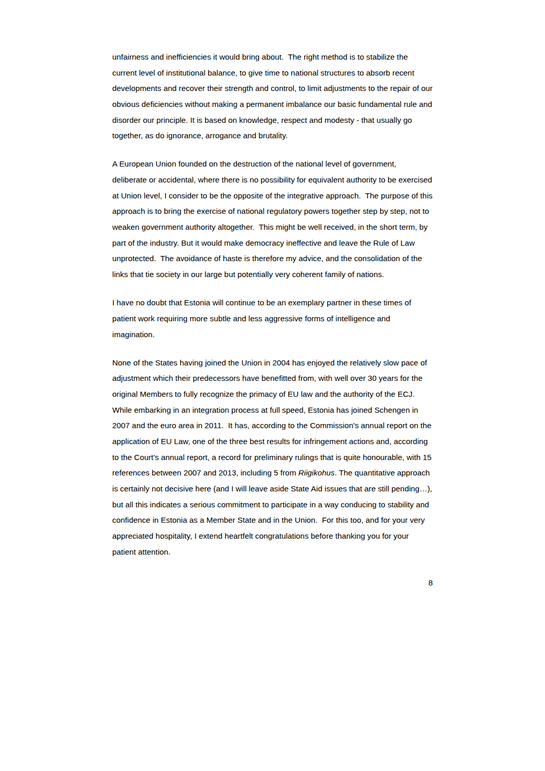unfairness and inefficiencies it would bring about. The right method is to stabilize the current level of institutional balance, to give time to national structures to absorb recent developments and recover their strength and control, to limit adjustments to the repair of our obvious deficiencies without making a permanent imbalance our basic fundamental rule and disorder our principle. It is based on knowledge, respect and modesty - that usually go together, as do ignorance, arrogance and brutality.
A European Union founded on the destruction of the national level of government, deliberate or accidental, where there is no possibility for equivalent authority to be exercised at Union level, I consider to be the opposite of the integrative approach. The purpose of this approach is to bring the exercise of national regulatory powers together step by step, not to weaken government authority altogether. This might be well received, in the short term, by part of the industry. But it would make democracy ineffective and leave the Rule of Law unprotected. The avoidance of haste is therefore my advice, and the consolidation of the links that tie society in our large but potentially very coherent family of nations.
I have no doubt that Estonia will continue to be an exemplary partner in these times of patient work requiring more subtle and less aggressive forms of intelligence and imagination.
None of the States having joined the Union in 2004 has enjoyed the relatively slow pace of adjustment which their predecessors have benefitted from, with well over 30 years for the original Members to fully recognize the primacy of EU law and the authority of the ECJ. While embarking in an integration process at full speed, Estonia has joined Schengen in 2007 and the euro area in 2011. It has, according to the Commission's annual report on the application of EU Law, one of the three best results for infringement actions and, according to the Court's annual report, a record for preliminary rulings that is quite honourable, with 15 references between 2007 and 2013, including 5 from Riigikohus. The quantitative approach is certainly not decisive here (and I will leave aside State Aid issues that are still pending…), but all this indicates a serious commitment to participate in a way conducing to stability and confidence in Estonia as a Member State and in the Union. For this too, and for your very appreciated hospitality, I extend heartfelt congratulations before thanking you for your patient attention.
8